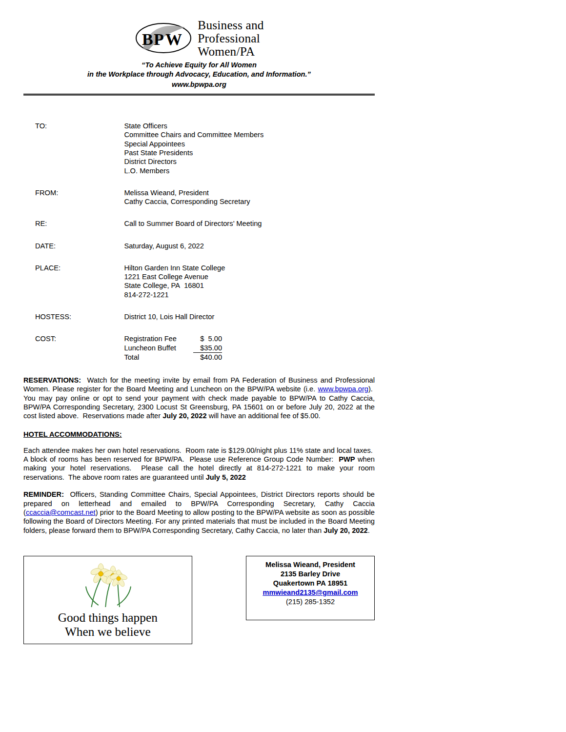B P W
Business and
Professional
Women/PA
“To Achieve Equity for All Women
in the Workplace through Advocacy, Education, and Information.”
www.bpwpa.org
| TO: | State Officers Committee Chairs and Committee Members Special Appointees Past State Presidents District Directors L.O. Members |
| FROM: | Melissa Wieand, President Cathy Caccia, Corresponding Secretary |
| RE: | Call to Summer Board of Directors’ Meeting |
| DATE: | Saturday, August 6, 2022 |
| PLACE: | Hilton Garden Inn State College 1221 East College Avenue State College, PA 16801 814-272-1221 |
| HOSTESS: | District 10, Lois Hall Director |
| COST: | / Registration Fee / $ 5.00 / / Luncheon Buffet / $35.00 / / Total / $40.00 / |
RESERVATIONS: Watch for the meeting invite by email from PA Federation of Business and Professional Women. Please register for the Board Meeting and Luncheon on the BPW/PA website (i.e. www.bpwpa.org). You may pay online or opt to send your payment with check made payable to BPW/PA to Cathy Caccia, BPW/PA Corresponding Secretary, 2300 Locust St Greensburg, PA 15601 on or before July 20, 2022 at the cost listed above. Reservations made after July 20, 2022 will have an additional fee of $5.00.
HOTEL ACCOMMODATIONS:
Each attendee makes her own hotel reservations. Room rate is $129.00/night plus 11% state and local taxes. A block of rooms has been reserved for BPW/PA. Please use Reference Group Code Number: PWP when making your hotel reservations. Please call the hotel directly at 814-272-1221 to make your room reservations. The above room rates are guaranteed until July 5, 2022
REMINDER: Officers, Standing Committee Chairs, Special Appointees, District Directors reports should be prepared on letterhead and emailed to BPW/PA Corresponding Secretary, Cathy Caccia (ccaccia@comcast.net) prior to the Board Meeting to allow posting to the BPW/PA website as soon as possible following the Board of Directors Meeting. For any printed materials that must be included in the Board Meeting folders, please forward them to BPW/PA Corresponding Secretary, Cathy Caccia, no later than July 20, 2022.
Good things happen
When we believe
Melissa Wieand, President
2135 Barley Drive
Quakertown PA 18951
mmwieand2135@gmail.com
(215) 285-1352